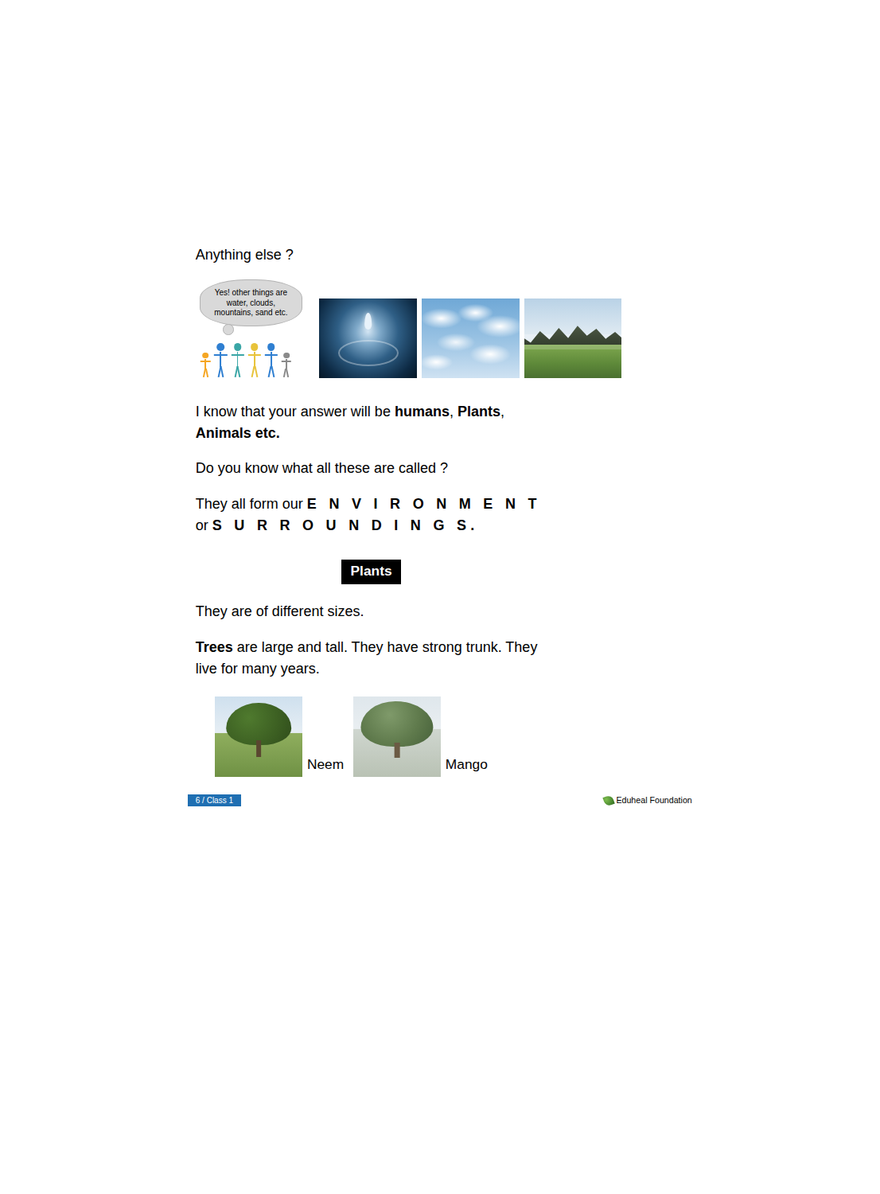Anything else ?
Yes! other things are water, clouds, mountains, sand etc.
I know that your answer will be humans, Plants, Animals etc.
Do you know what all these are called ?
They all form our E N V I R O N M E N T or S U R R O U N D I N G S.
Plants
They are of different sizes.
Trees are large and tall. They have strong trunk. They live for many years.
Neem
Mango
6 / Class 1 Eduheal Foundation